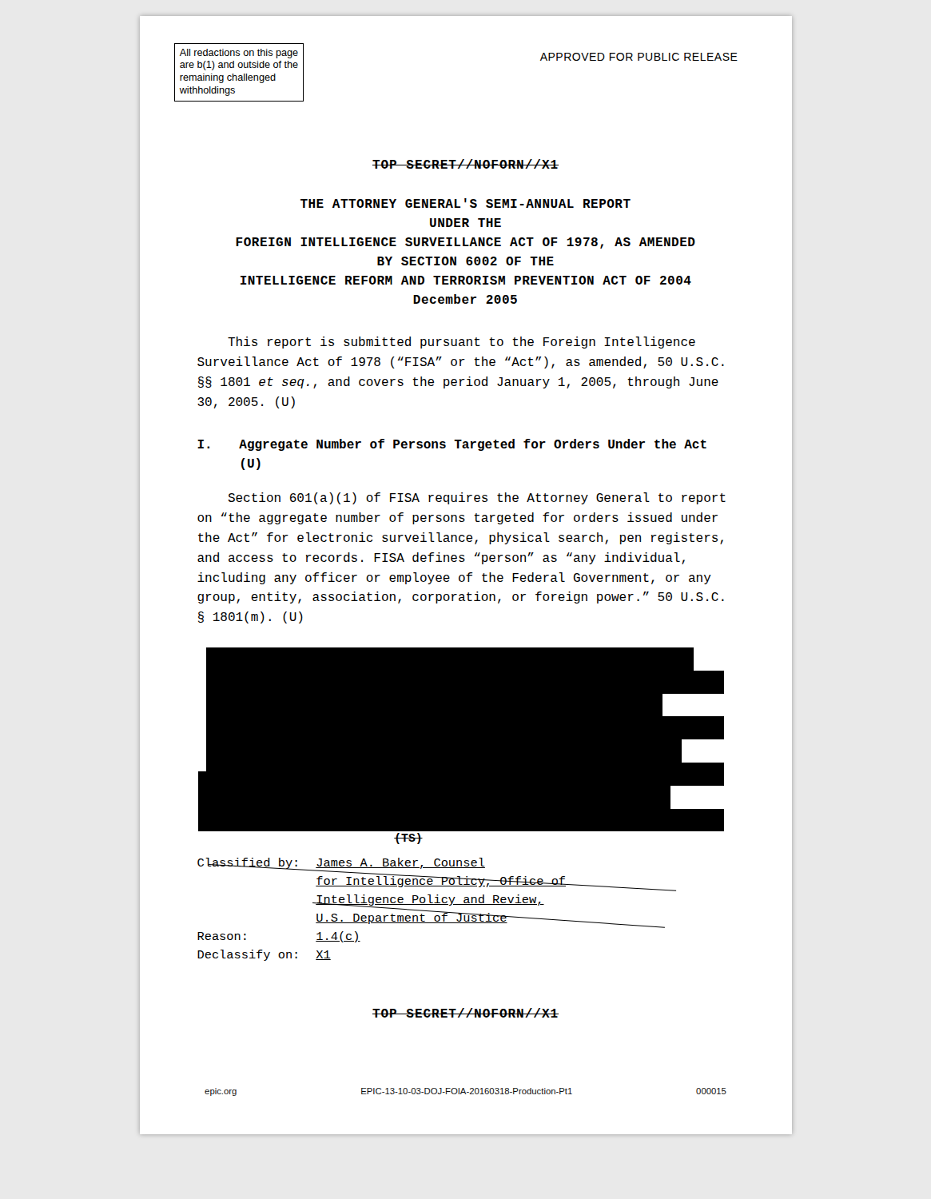All redactions on this page are b(1) and outside of the remaining challenged withholdings
APPROVED FOR PUBLIC RELEASE
TOP SECRET//NOFORN//X1
THE ATTORNEY GENERAL'S SEMI-ANNUAL REPORT
UNDER THE
FOREIGN INTELLIGENCE SURVEILLANCE ACT OF 1978, AS AMENDED
BY SECTION 6002 OF THE
INTELLIGENCE REFORM AND TERRORISM PREVENTION ACT OF 2004
December 2005
This report is submitted pursuant to the Foreign Intelligence Surveillance Act of 1978 (“FISA” or the “Act”), as amended, 50 U.S.C. §§ 1801 et seq., and covers the period January 1, 2005, through June 30, 2005. (U)
I. Aggregate Number of Persons Targeted for Orders Under the Act (U)
Section 601(a)(1) of FISA requires the Attorney General to report on “the aggregate number of persons targeted for orders issued under the Act” for electronic surveillance, physical search, pen registers, and access to records. FISA defines “person” as “any individual, including any officer or employee of the Federal Government, or any group, entity, association, corporation, or foreign power.” 50 U.S.C. § 1801(m). (U)
(TS)
Classified by:
James A. Baker, Counsel
for Intelligence Policy, Office of
Intelligence Policy and Review,
U.S. Department of Justice
Reason:
1.4(c)
Declassify on:
X1
TOP SECRET//NOFORN//X1
epic.org
EPIC-13-10-03-DOJ-FOIA-20160318-Production-Pt1
000015